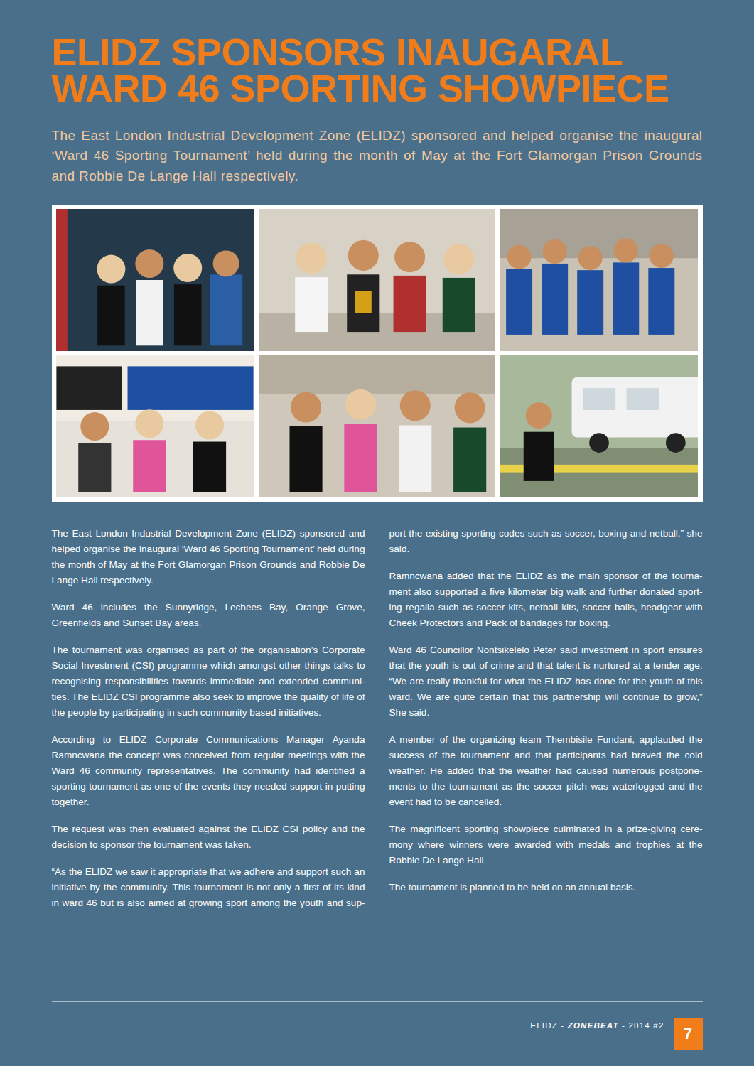ELIDZ sponsors inaugaral
Ward 46 sporting showpiece
The East London Industrial Development Zone (ELIDZ) sponsored and helped organise the inaugural ‘Ward 46 Sporting Tournament’ held during the month of May at the Fort Glamorgan Prison Grounds and Robbie De Lange Hall respectively.
The East London Industrial Development Zone (ELIDZ) sponsored and helped organise the inaugural ‘Ward 46 Sporting Tournament’ held during the month of May at the Fort Glamorgan Prison Grounds and Robbie De Lange Hall respectively.
Ward 46 includes the Sunnyridge, Lechees Bay, Orange Grove, Greenfields and Sunset Bay areas.
The tournament was organised as part of the organisation’s Corporate Social Investment (CSI) programme which amongst other things talks to recognising responsibilities towards immediate and extended communities. The ELIDZ CSI programme also seek to improve the quality of life of the people by participating in such community based initiatives.
According to ELIDZ Corporate Communications Manager Ayanda Ramncwana the concept was conceived from regular meetings with the Ward 46 community representatives. The community had identified a sporting tournament as one of the events they needed support in putting together.
The request was then evaluated against the ELIDZ CSI policy and the decision to sponsor the tournament was taken.
“As the ELIDZ we saw it appropriate that we adhere and support such an initiative by the community. This tournament is not only a first of its kind in ward 46 but is also aimed at growing sport among the youth and support the existing sporting codes such as soccer, boxing and netball,” she said.
Ramncwana added that the ELIDZ as the main sponsor of the tournament also supported a five kilometer big walk and further donated sporting regalia such as soccer kits, netball kits, soccer balls, headgear with Cheek Protectors and Pack of bandages for boxing.
Ward 46 Councillor Nontsikelelo Peter said investment in sport ensures that the youth is out of crime and that talent is nurtured at a tender age. “We are really thankful for what the ELIDZ has done for the youth of this ward. We are quite certain that this partnership will continue to grow,” She said.
A member of the organizing team Thembisile Fundani, applauded the success of the tournament and that participants had braved the cold weather. He added that the weather had caused numerous postponements to the tournament as the soccer pitch was waterlogged and the event had to be cancelled.
The magnificent sporting showpiece culminated in a prize-giving ceremony where winners were awarded with medals and trophies at the Robbie De Lange Hall.
The tournament is planned to be held on an annual basis.
ELIDZ - ZONEBEAT - 2014 #2
7